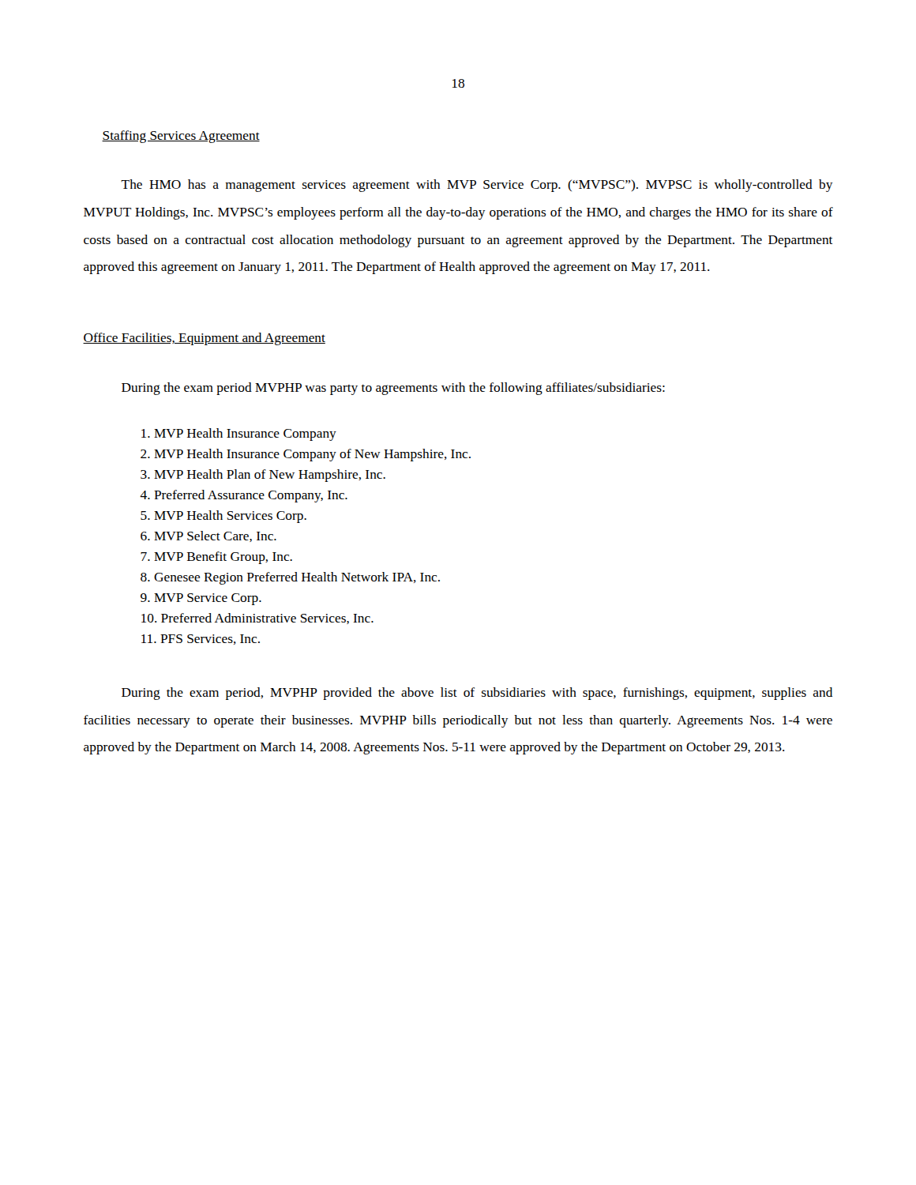18
Staffing Services Agreement
The HMO has a management services agreement with MVP Service Corp. (“MVPSC”). MVPSC is wholly-controlled by MVPUT Holdings, Inc. MVPSC’s employees perform all the day-to-day operations of the HMO, and charges the HMO for its share of costs based on a contractual cost allocation methodology pursuant to an agreement approved by the Department. The Department approved this agreement on January 1, 2011. The Department of Health approved the agreement on May 17, 2011.
Office Facilities, Equipment and Agreement
During the exam period MVPHP was party to agreements with the following affiliates/subsidiaries:
MVP Health Insurance Company
MVP Health Insurance Company of New Hampshire, Inc.
MVP Health Plan of New Hampshire, Inc.
Preferred Assurance Company, Inc.
MVP Health Services Corp.
MVP Select Care, Inc.
MVP Benefit Group, Inc.
Genesee Region Preferred Health Network IPA, Inc.
MVP Service Corp.
Preferred Administrative Services, Inc.
PFS Services, Inc.
During the exam period, MVPHP provided the above list of subsidiaries with space, furnishings, equipment, supplies and facilities necessary to operate their businesses. MVPHP bills periodically but not less than quarterly. Agreements Nos. 1-4 were approved by the Department on March 14, 2008. Agreements Nos. 5-11 were approved by the Department on October 29, 2013.